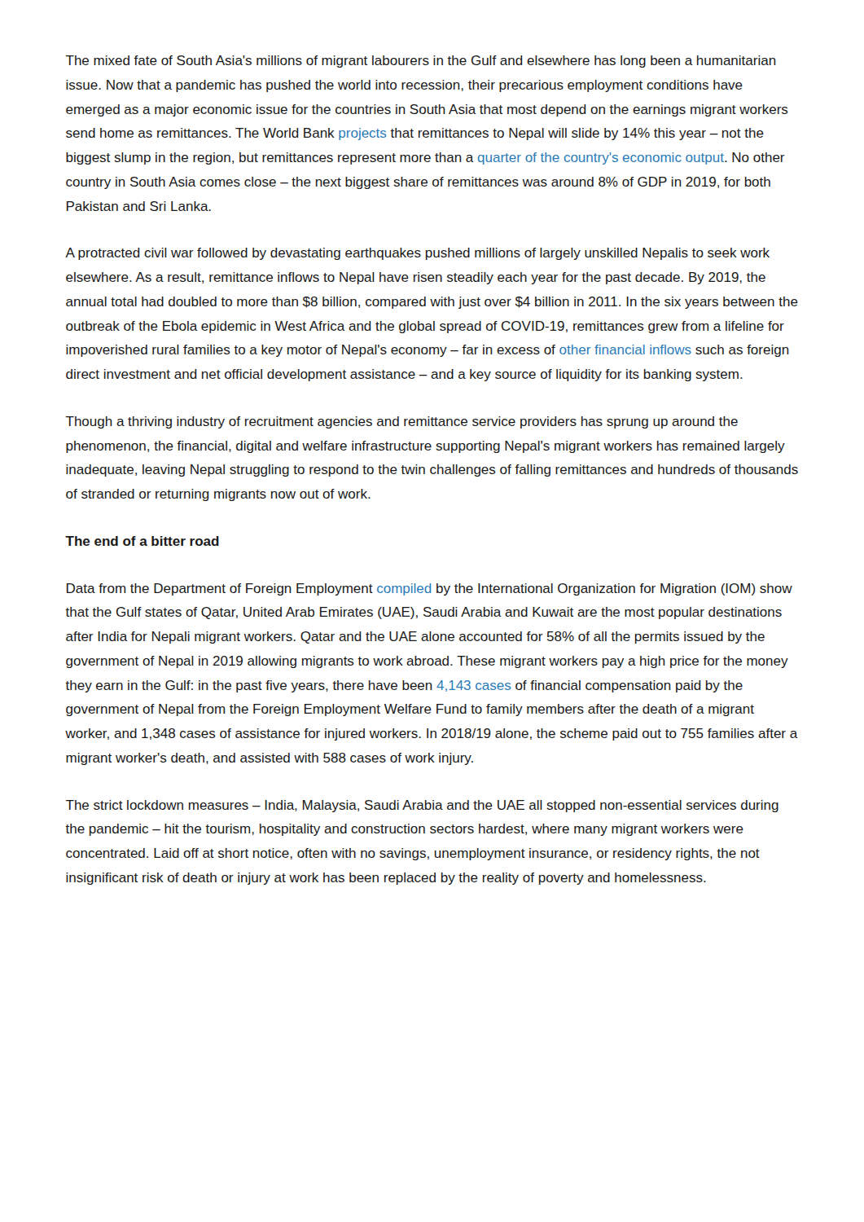The mixed fate of South Asia's millions of migrant labourers in the Gulf and elsewhere has long been a humanitarian issue. Now that a pandemic has pushed the world into recession, their precarious employment conditions have emerged as a major economic issue for the countries in South Asia that most depend on the earnings migrant workers send home as remittances. The World Bank projects that remittances to Nepal will slide by 14% this year – not the biggest slump in the region, but remittances represent more than a quarter of the country's economic output. No other country in South Asia comes close – the next biggest share of remittances was around 8% of GDP in 2019, for both Pakistan and Sri Lanka.
A protracted civil war followed by devastating earthquakes pushed millions of largely unskilled Nepalis to seek work elsewhere. As a result, remittance inflows to Nepal have risen steadily each year for the past decade. By 2019, the annual total had doubled to more than $8 billion, compared with just over $4 billion in 2011. In the six years between the outbreak of the Ebola epidemic in West Africa and the global spread of COVID-19, remittances grew from a lifeline for impoverished rural families to a key motor of Nepal's economy – far in excess of other financial inflows such as foreign direct investment and net official development assistance – and a key source of liquidity for its banking system.
Though a thriving industry of recruitment agencies and remittance service providers has sprung up around the phenomenon, the financial, digital and welfare infrastructure supporting Nepal's migrant workers has remained largely inadequate, leaving Nepal struggling to respond to the twin challenges of falling remittances and hundreds of thousands of stranded or returning migrants now out of work.
The end of a bitter road
Data from the Department of Foreign Employment compiled by the International Organization for Migration (IOM) show that the Gulf states of Qatar, United Arab Emirates (UAE), Saudi Arabia and Kuwait are the most popular destinations after India for Nepali migrant workers. Qatar and the UAE alone accounted for 58% of all the permits issued by the government of Nepal in 2019 allowing migrants to work abroad. These migrant workers pay a high price for the money they earn in the Gulf: in the past five years, there have been 4,143 cases of financial compensation paid by the government of Nepal from the Foreign Employment Welfare Fund to family members after the death of a migrant worker, and 1,348 cases of assistance for injured workers. In 2018/19 alone, the scheme paid out to 755 families after a migrant worker's death, and assisted with 588 cases of work injury.
The strict lockdown measures – India, Malaysia, Saudi Arabia and the UAE all stopped non-essential services during the pandemic – hit the tourism, hospitality and construction sectors hardest, where many migrant workers were concentrated. Laid off at short notice, often with no savings, unemployment insurance, or residency rights, the not insignificant risk of death or injury at work has been replaced by the reality of poverty and homelessness.